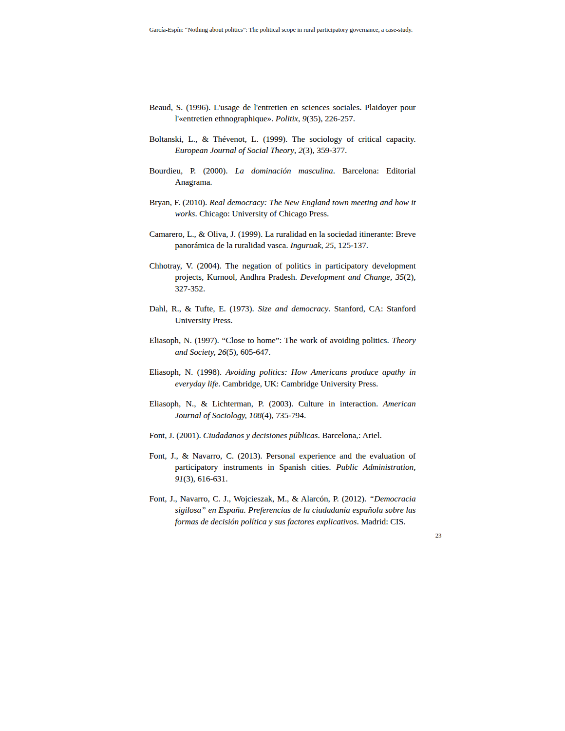García-Espín: “Nothing about politics”: The political scope in rural participatory governance, a case-study.
Beaud, S. (1996). L'usage de l'entretien en sciences sociales. Plaidoyer pour l'«entretien ethnographique». Politix, 9(35), 226-257.
Boltanski, L., & Thévenot, L. (1999). The sociology of critical capacity. European Journal of Social Theory, 2(3), 359-377.
Bourdieu, P. (2000). La dominación masculina. Barcelona: Editorial Anagrama.
Bryan, F. (2010). Real democracy: The New England town meeting and how it works. Chicago: University of Chicago Press.
Camarero, L., & Oliva, J. (1999). La ruralidad en la sociedad itinerante: Breve panorámica de la ruralidad vasca. Inguruak, 25, 125-137.
Chhotray, V. (2004). The negation of politics in participatory development projects, Kurnool, Andhra Pradesh. Development and Change, 35(2), 327-352.
Dahl, R., & Tufte, E. (1973). Size and democracy. Stanford, CA: Stanford University Press.
Eliasoph, N. (1997). “Close to home”: The work of avoiding politics. Theory and Society, 26(5), 605-647.
Eliasoph, N. (1998). Avoiding politics: How Americans produce apathy in everyday life. Cambridge, UK: Cambridge University Press.
Eliasoph, N., & Lichterman, P. (2003). Culture in interaction. American Journal of Sociology, 108(4), 735-794.
Font, J. (2001). Ciudadanos y decisiones públicas. Barcelona,: Ariel.
Font, J., & Navarro, C. (2013). Personal experience and the evaluation of participatory instruments in Spanish cities. Public Administration, 91(3), 616-631.
Font, J., Navarro, C. J., Wojcieszak, M., & Alarcón, P. (2012). “Democracia sigilosa” en España. Preferencias de la ciudadanía española sobre las formas de decisión política y sus factores explicativos. Madrid: CIS.
23